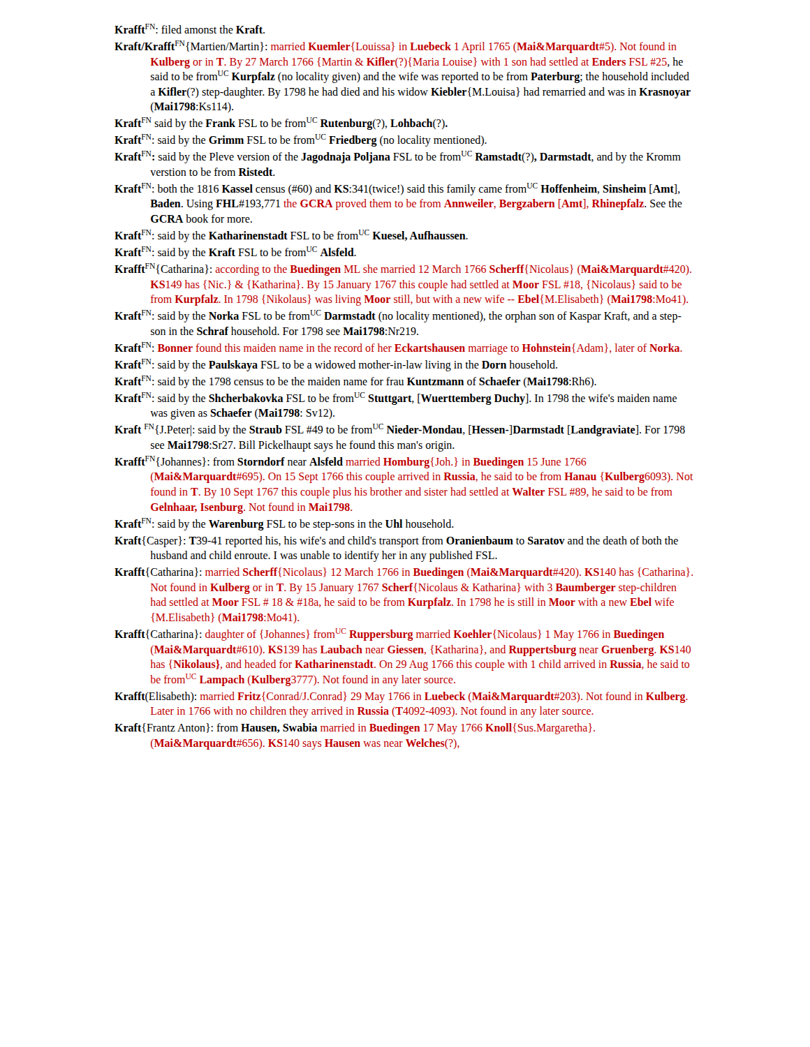KrafftFN: filed amonst the Kraft.
Kraft/KrafftFN{Martien/Martin}: married Kuemler{Louissa} in Luebeck 1 April 1765 (Mai&Marquardt#5). Not found in Kulberg or in T. By 27 March 1766 {Martin & Kifler(?){Maria Louise} with 1 son had settled at Enders FSL #25, he said to be fromUC Kurpfalz (no locality given) and the wife was reported to be from Paterburg; the household included a Kifler(?) step-daughter. By 1798 he had died and his widow Kiebler{M.Louisa} had remarried and was in Krasnoyar (Mai1798:Ks114).
KraftFN said by the Frank FSL to be fromUC Rutenburg(?), Lohbach(?).
KraftFN: said by the Grimm FSL to be fromUC Friedberg (no locality mentioned).
KraftFN: said by the Pleve version of the Jagodnaja Poljana FSL to be fromUC Ramstadt(?), Darmstadt, and by the Kromm verstion to be from Ristedt.
KraftFN: both the 1816 Kassel census (#60) and KS:341(twice!) said this family came fromUC Hoffenheim, Sinsheim [Amt], Baden. Using FHL#193,771 the GCRA proved them to be from Annweiler, Bergzabern [Amt], Rhinepfalz. See the GCRA book for more.
KraftFN: said by the Katharinenstadt FSL to be fromUC Kuesel, Aufhaussen.
KraftFN: said by the Kraft FSL to be fromUC Alsfeld.
KrafftFN{Catharina}: according to the Buedingen ML she married 12 March 1766 Scherff{Nicolaus} (Mai&Marquardt#420). KS149 has {Nic.} & {Katharina}. By 15 January 1767 this couple had settled at Moor FSL #18, {Nicolaus} said to be from Kurpfalz. In 1798 {Nikolaus} was living Moor still, but with a new wife -- Ebel{M.Elisabeth} (Mai1798:Mo41).
KraftFN: said by the Norka FSL to be fromUC Darmstadt (no locality mentioned), the orphan son of Kaspar Kraft, and a step-son in the Schraf household. For 1798 see Mai1798:Nr219.
KraftFN: Bonner found this maiden name in the record of her Eckartshausen marriage to Hohnstein{Adam}, later of Norka.
KraftFN: said by the Paulskaya FSL to be a widowed mother-in-law living in the Dorn household.
KraftFN: said by the 1798 census to be the maiden name for frau Kuntzmann of Schaefer (Mai1798:Rh6).
KraftFN: said by the Shcherbakovka FSL to be fromUC Stuttgart, [Wuerttemberg Duchy]. In 1798 the wife's maiden name was given as Schaefer (Mai1798: Sv12).
Kraft FN{J.Peter|: said by the Straub FSL #49 to be fromUC Nieder-Mondau, [Hessen-]Darmstadt [Landgraviate]. For 1798 see Mai1798:Sr27. Bill Pickelhaupt says he found this man's origin.
KrafftFN{Johannes}: from Storndorf near Alsfeld married Homburg{Joh.} in Buedingen 15 June 1766 (Mai&Marquardt#695). On 15 Sept 1766 this couple arrived in Russia, he said to be from Hanau {Kulberg6093). Not found in T. By 10 Sept 1767 this couple plus his brother and sister had settled at Walter FSL #89, he said to be from Gelnhaar, Isenburg. Not found in Mai1798.
KraftFN: said by the Warenburg FSL to be step-sons in the Uhl household.
Kraft{Casper}: T39-41 reported his, his wife's and child's transport from Oranienbaum to Saratov and the death of both the husband and child enroute. I was unable to identify her in any published FSL.
Krafft{Catharina}: married Scherff{Nicolaus} 12 March 1766 in Buedingen (Mai&Marquardt#420). KS140 has {Catharina}. Not found in Kulberg or in T. By 15 January 1767 Scherf{Nicolaus & Katharina} with 3 Baumberger step-children had settled at Moor FSL # 18 & #18a, he said to be from Kurpfalz. In 1798 he is still in Moor with a new Ebel wife {M.Elisabeth} (Mai1798:Mo41).
Krafft{Catharina}: daughter of {Johannes} fromUC Ruppersburg married Koehler{Nicolaus} 1 May 1766 in Buedingen (Mai&Marquardt#610). KS139 has Laubach near Giessen, {Katharina}, and Ruppertsburg near Gruenberg. KS140 has {Nikolaus}, and headed for Katharinenstadt. On 29 Aug 1766 this couple with 1 child arrived in Russia, he said to be fromUC Lampach (Kulberg3777). Not found in any later source.
Krafft(Elisabeth): married Fritz{Conrad/J.Conrad} 29 May 1766 in Luebeck (Mai&Marquardt#203). Not found in Kulberg. Later in 1766 with no children they arrived in Russia (T4092-4093). Not found in any later source.
Kraft{Frantz Anton}: from Hausen, Swabia married in Buedingen 17 May 1766 Knoll{Sus.Margaretha}. (Mai&Marquardt#656). KS140 says Hausen was near Welches(?),